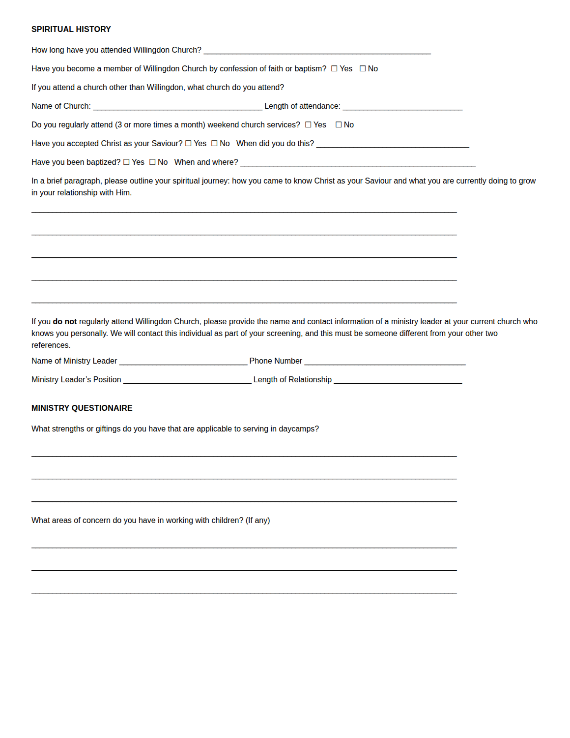SPIRITUAL HISTORY
How long have you attended Willingdon Church? _______________________________________________________
Have you become a member of Willingdon Church by confession of faith or baptism? ☐Yes ☐No
If you attend a church other than Willingdon, what church do you attend?
Name of Church: _________________________________________ Length of attendance: _____________________________
Do you regularly attend (3 or more times a month) weekend church services? ☐Yes ☐No
Have you accepted Christ as your Saviour? ☐Yes ☐No When did you do this? _____________________________________
Have you been baptized? ☐Yes ☐No When and where? _________________________________________________________
In a brief paragraph, please outline your spiritual journey: how you came to know Christ as your Saviour and what you are currently doing to grow in your relationship with Him.
_______________________________________________________________________________________________________
_______________________________________________________________________________________________________
_______________________________________________________________________________________________________
_______________________________________________________________________________________________________
_______________________________________________________________________________________________________
If you do not regularly attend Willingdon Church, please provide the name and contact information of a ministry leader at your current church who knows you personally. We will contact this individual as part of your screening, and this must be someone different from your other two references.
Name of Ministry Leader _______________________________ Phone Number _______________________________________
Ministry Leader’s Position _______________________________ Length of Relationship _______________________________
MINISTRY QUESTIONAIRE
What strengths or giftings do you have that are applicable to serving in daycamps?
_______________________________________________________________________________________________________
_______________________________________________________________________________________________________
_______________________________________________________________________________________________________
What areas of concern do you have in working with children? (If any)
_______________________________________________________________________________________________________
_______________________________________________________________________________________________________
_______________________________________________________________________________________________________